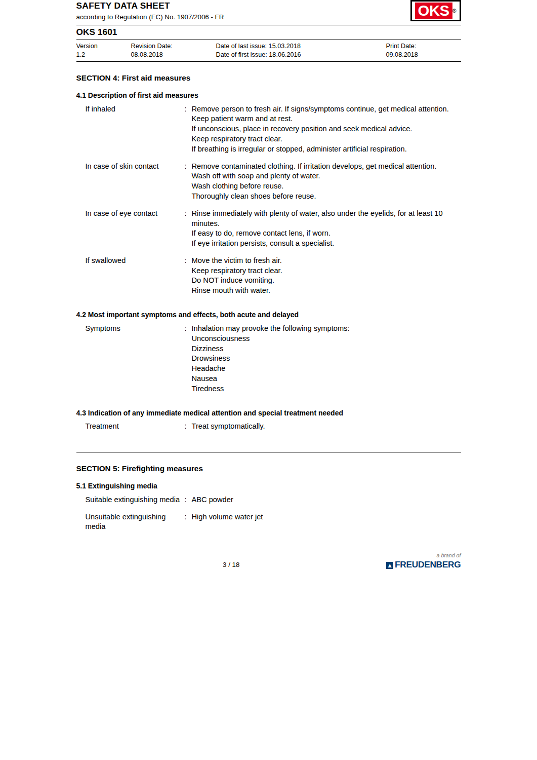SAFETY DATA SHEET
according to Regulation (EC) No. 1907/2006 - FR
OKS®
OKS 1601
Version 1.2
Revision Date: 08.08.2018
Date of last issue: 15.03.2018 Date of first issue: 18.06.2016
Print Date: 09.08.2018
SECTION 4: First aid measures
4.1 Description of first aid measures
| If inhaled | : | Remove person to fresh air. If signs/symptoms continue, get medical attention. Keep patient warm and at rest. If unconscious, place in recovery position and seek medical advice. Keep respiratory tract clear. If breathing is irregular or stopped, administer artificial respiration. |
| In case of skin contact | : | Remove contaminated clothing. If irritation develops, get medical attention. Wash off with soap and plenty of water. Wash clothing before reuse. Thoroughly clean shoes before reuse. |
| In case of eye contact | : | Rinse immediately with plenty of water, also under the eyelids, for at least 10 minutes. If easy to do, remove contact lens, if worn. If eye irritation persists, consult a specialist. |
| If swallowed | : | Move the victim to fresh air. Keep respiratory tract clear. Do NOT induce vomiting. Rinse mouth with water. |
4.2 Most important symptoms and effects, both acute and delayed
| Symptoms | : | Inhalation may provoke the following symptoms: Unconsciousness Dizziness Drowsiness Headache Nausea Tiredness |
4.3 Indication of any immediate medical attention and special treatment needed
| Treatment | : | Treat symptomatically. |
SECTION 5: Firefighting measures
5.1 Extinguishing media
| Suitable extinguishing media | : | ABC powder |
| Unsuitable extinguishing media | : | High volume water jet |
3 / 18
a brand of
▲FREUDENBERG